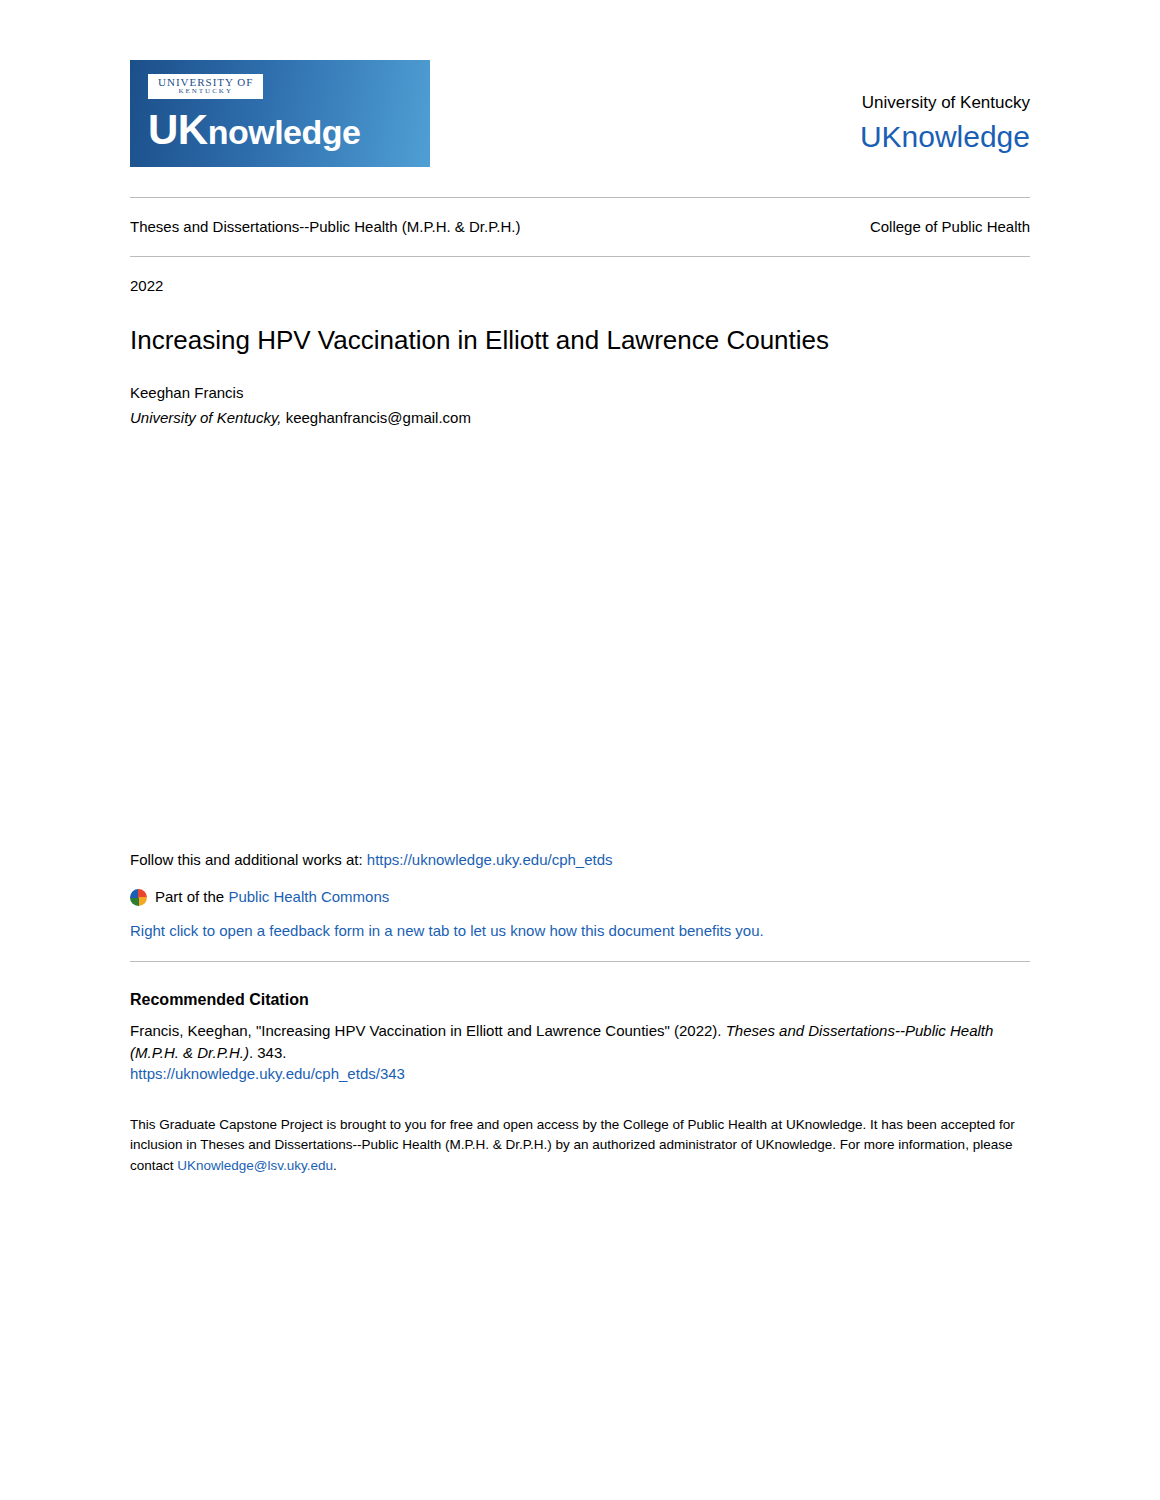UNIVERSITY OFKENTUCKY
UKnowledge
University of Kentucky
UKnowledge
Theses and Dissertations--Public Health (M.P.H. & Dr.P.H.)
College of Public Health
2022
Increasing HPV Vaccination in Elliott and Lawrence Counties
Keeghan Francis
University of Kentucky, keeghanfrancis@gmail.com
Follow this and additional works at: https://uknowledge.uky.edu/cph_etds
Part of the Public Health Commons
Right click to open a feedback form in a new tab to let us know how this document benefits you.
Recommended Citation
Francis, Keeghan, "Increasing HPV Vaccination in Elliott and Lawrence Counties" (2022). Theses and Dissertations--Public Health (M.P.H. & Dr.P.H.). 343.
https://uknowledge.uky.edu/cph_etds/343
This Graduate Capstone Project is brought to you for free and open access by the College of Public Health at UKnowledge. It has been accepted for inclusion in Theses and Dissertations--Public Health (M.P.H. & Dr.P.H.) by an authorized administrator of UKnowledge. For more information, please contact UKnowledge@lsv.uky.edu.